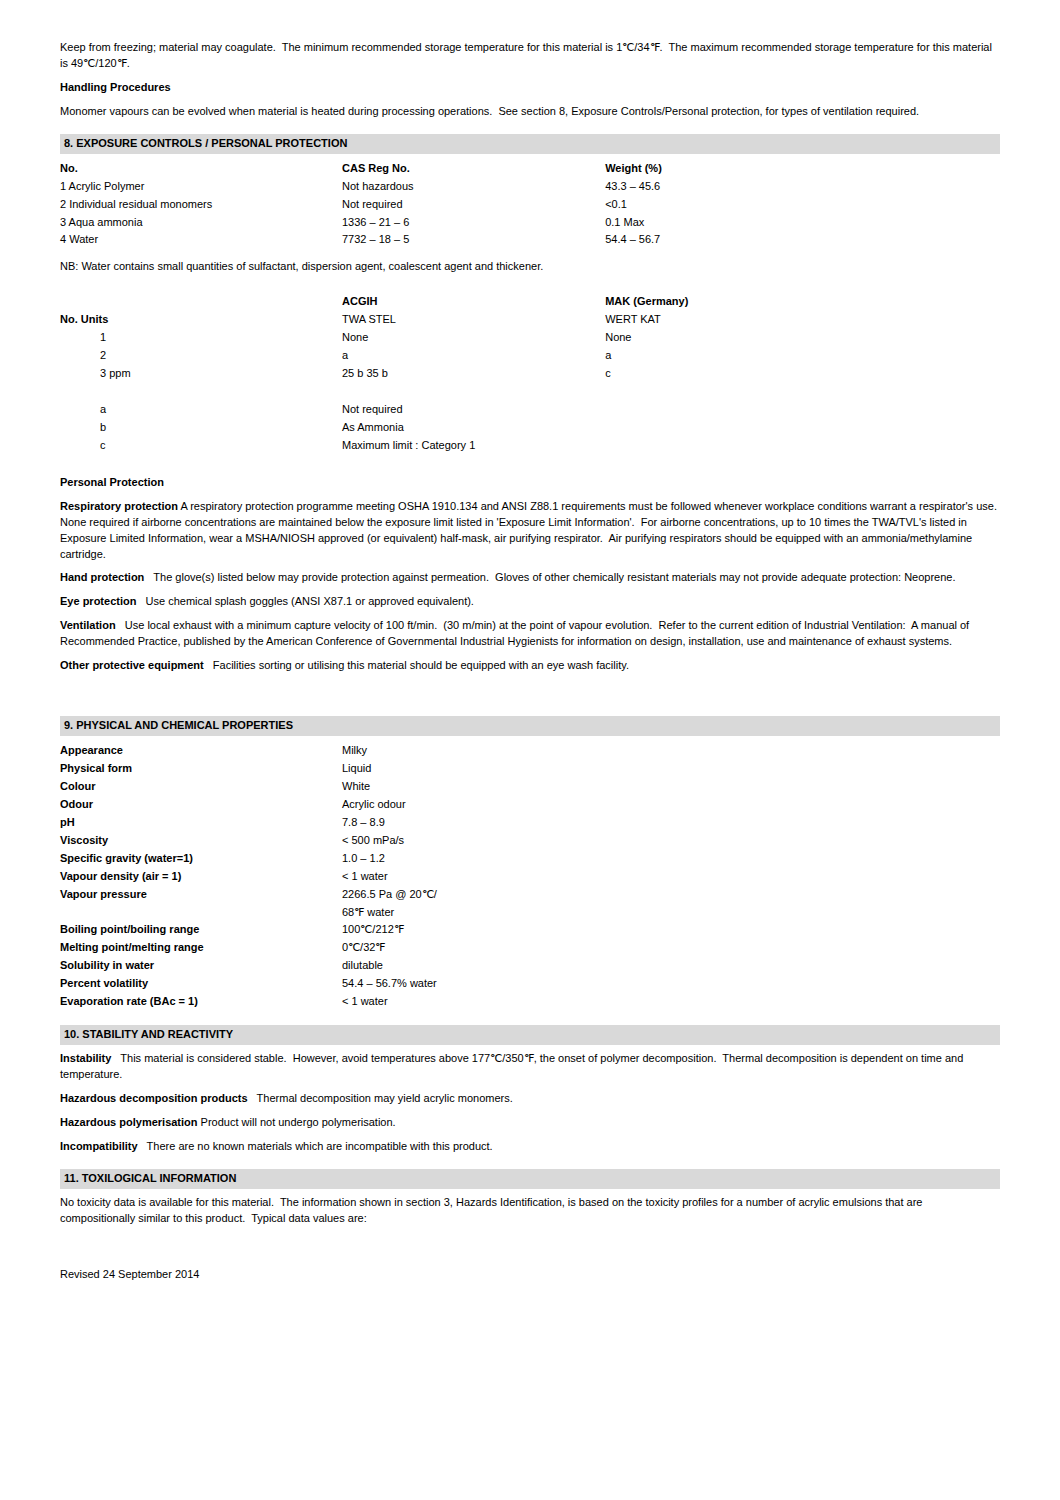Keep from freezing; material may coagulate. The minimum recommended storage temperature for this material is 1℃/34℉. The maximum recommended storage temperature for this material is 49℃/120℉.
Handling Procedures
Monomer vapours can be evolved when material is heated during processing operations. See section 8, Exposure Controls/Personal protection, for types of ventilation required.
8. EXPOSURE CONTROLS / PERSONAL PROTECTION
| No. | CAS Reg No. | Weight (%) |
| --- | --- | --- |
| 1 Acrylic Polymer | Not hazardous | 43.3 – 45.6 |
| 2 Individual residual monomers | Not required | <0.1 |
| 3 Aqua ammonia | 1336 – 21 – 6 | 0.1 Max |
| 4 Water | 7732 – 18 – 5 | 54.4 – 56.7 |
NB: Water contains small quantities of sulfactant, dispersion agent, coalescent agent and thickener.
| | ACGIH | MAK (Germany) |
| No. Units | TWA STEL | WERT KAT |
| 1 | None | None |
| 2 | a | a |
| 3 ppm | 25 b 35 b | c |
| a | Not required |
| b | As Ammonia |
| c | Maximum limit : Category 1 |
Personal Protection
Respiratory protection A respiratory protection programme meeting OSHA 1910.134 and ANSI Z88.1 requirements must be followed whenever workplace conditions warrant a respirator's use. None required if airborne concentrations are maintained below the exposure limit listed in 'Exposure Limit Information'. For airborne concentrations, up to 10 times the TWA/TVL's listed in Exposure Limited Information, wear a MSHA/NIOSH approved (or equivalent) half-mask, air purifying respirator. Air purifying respirators should be equipped with an ammonia/methylamine cartridge.
Hand protection The glove(s) listed below may provide protection against permeation. Gloves of other chemically resistant materials may not provide adequate protection: Neoprene.
Eye protection Use chemical splash goggles (ANSI X87.1 or approved equivalent).
Ventilation Use local exhaust with a minimum capture velocity of 100 ft/min. (30 m/min) at the point of vapour evolution. Refer to the current edition of Industrial Ventilation: A manual of Recommended Practice, published by the American Conference of Governmental Industrial Hygienists for information on design, installation, use and maintenance of exhaust systems.
Other protective equipment Facilities sorting or utilising this material should be equipped with an eye wash facility.
9. PHYSICAL AND CHEMICAL PROPERTIES
| Appearance | Milky |
| Physical form | Liquid |
| Colour | White |
| Odour | Acrylic odour |
| pH | 7.8 – 8.9 |
| Viscosity | < 500 mPa/s |
| Specific gravity (water=1) | 1.0 – 1.2 |
| Vapour density (air = 1) | < 1 water |
| Vapour pressure | 2266.5 Pa @ 20℃/ |
| | 68℉ water |
| Boiling point/boiling range | 100℃/212℉ |
| Melting point/melting range | 0℃/32℉ |
| Solubility in water | dilutable |
| Percent volatility | 54.4 – 56.7% water |
| Evaporation rate (BAc = 1) | < 1 water |
10. STABILITY AND REACTIVITY
Instability This material is considered stable. However, avoid temperatures above 177℃/350℉, the onset of polymer decomposition. Thermal decomposition is dependent on time and temperature.
Hazardous decomposition products Thermal decomposition may yield acrylic monomers.
Hazardous polymerisation Product will not undergo polymerisation.
Incompatibility There are no known materials which are incompatible with this product.
11. TOXILOGICAL INFORMATION
No toxicity data is available for this material. The information shown in section 3, Hazards Identification, is based on the toxicity profiles for a number of acrylic emulsions that are compositionally similar to this product. Typical data values are:
Revised 24 September 2014